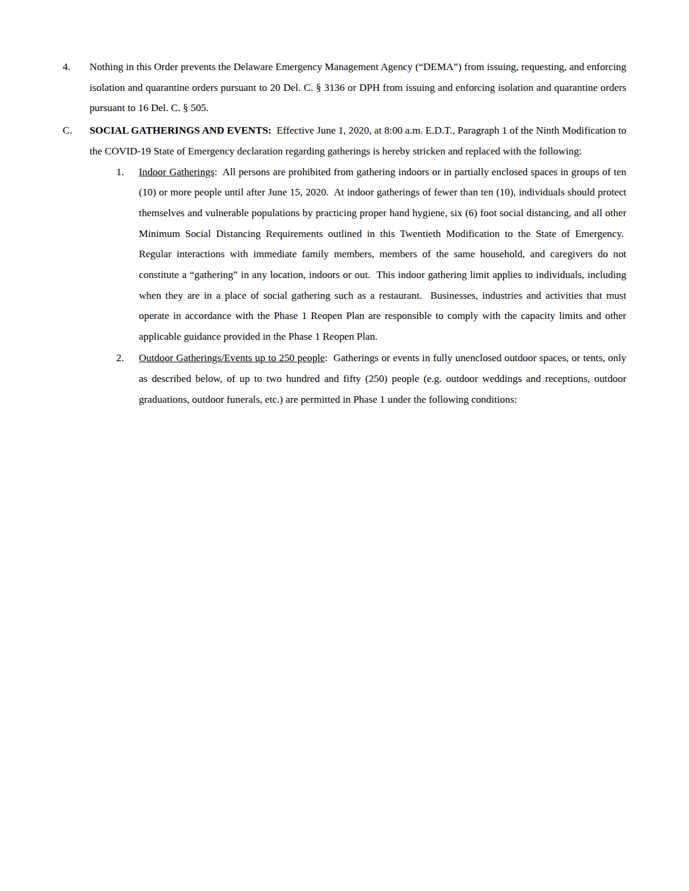4. Nothing in this Order prevents the Delaware Emergency Management Agency (“DEMA”) from issuing, requesting, and enforcing isolation and quarantine orders pursuant to 20 Del. C. § 3136 or DPH from issuing and enforcing isolation and quarantine orders pursuant to 16 Del. C. § 505.
C. SOCIAL GATHERINGS AND EVENTS: Effective June 1, 2020, at 8:00 a.m. E.D.T., Paragraph 1 of the Ninth Modification to the COVID-19 State of Emergency declaration regarding gatherings is hereby stricken and replaced with the following:
1. Indoor Gatherings: All persons are prohibited from gathering indoors or in partially enclosed spaces in groups of ten (10) or more people until after June 15, 2020. At indoor gatherings of fewer than ten (10), individuals should protect themselves and vulnerable populations by practicing proper hand hygiene, six (6) foot social distancing, and all other Minimum Social Distancing Requirements outlined in this Twentieth Modification to the State of Emergency. Regular interactions with immediate family members, members of the same household, and caregivers do not constitute a “gathering” in any location, indoors or out. This indoor gathering limit applies to individuals, including when they are in a place of social gathering such as a restaurant. Businesses, industries and activities that must operate in accordance with the Phase 1 Reopen Plan are responsible to comply with the capacity limits and other applicable guidance provided in the Phase 1 Reopen Plan.
2. Outdoor Gatherings/Events up to 250 people: Gatherings or events in fully unenclosed outdoor spaces, or tents, only as described below, of up to two hundred and fifty (250) people (e.g. outdoor weddings and receptions, outdoor graduations, outdoor funerals, etc.) are permitted in Phase 1 under the following conditions: